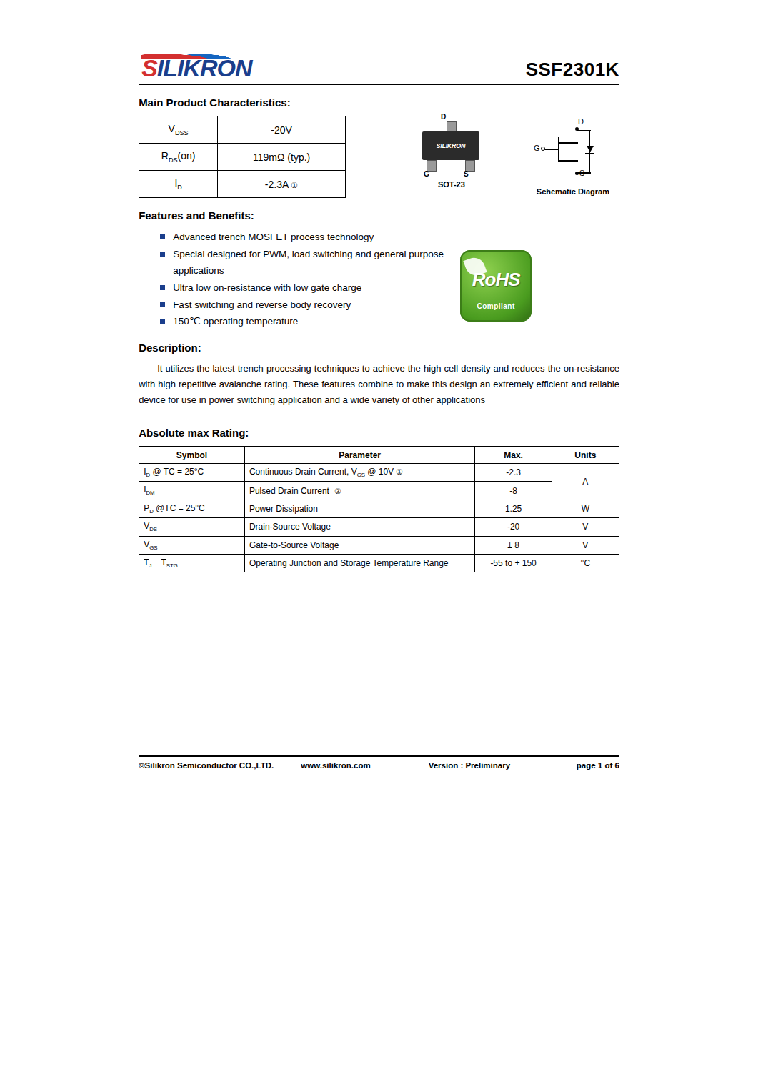SILIKRON
SSF2301K
Main Product Characteristics:
| V DSS | -20V |
| R DS (on) | 119mΩ (typ.) |
| I D | -2.3A ① |
D
SILIKRON
G S
SOT-23
D
G
S
Schematic Diagram
Features and Benefits:
Advanced trench MOSFET process technology
Special designed for PWM, load switching and general purpose applications
Ultra low on-resistance with low gate charge
Fast switching and reverse body recovery
150℃ operating temperature
RoHS
Compliant
Description:
It utilizes the latest trench processing techniques to achieve the high cell density and reduces the on-resistance with high repetitive avalanche rating. These features combine to make this design an extremely efficient and reliable device for use in power switching application and a wide variety of other applications
Absolute max Rating:
| Symbol | Parameter | Max. | Units |
| --- | --- | --- | --- |
| I D @ TC = 25°C | Continuous Drain Current, V GS @ 10V ① | -2.3 | A |
| I DM | Pulsed Drain Current ② | -8 |
| P D @TC = 25°C | Power Dissipation | 1.25 | W |
| V DS | Drain-Source Voltage | -20 | V |
| V GS | Gate-to-Source Voltage | ± 8 | V |
| T J T STG | Operating Junction and Storage Temperature Range | -55 to + 150 | °C |
©Silikron Semiconductor CO.,LTD.
www.silikron.com
Version : Preliminary
page 1 of 6